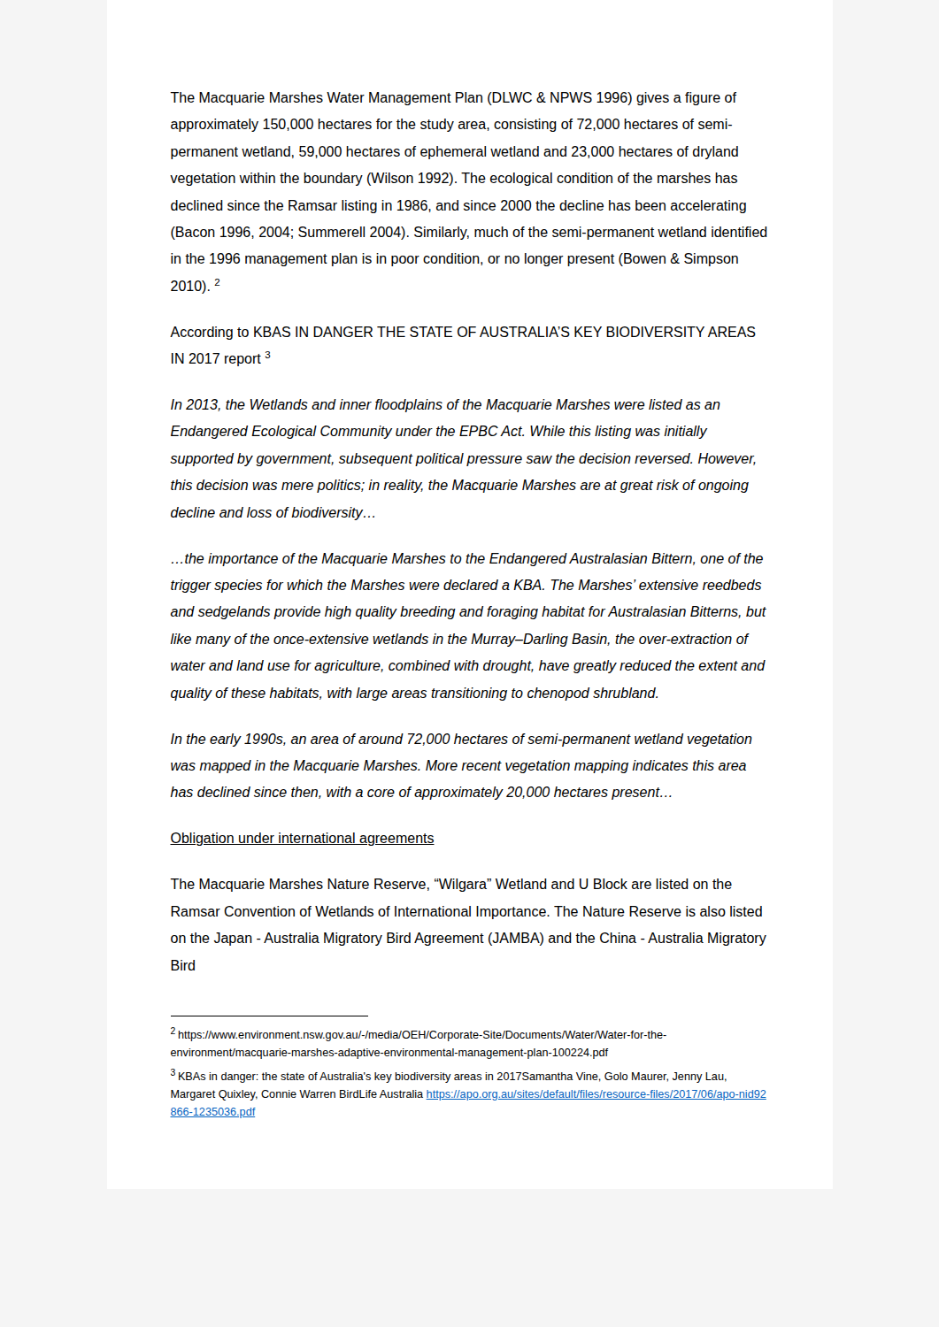The Macquarie Marshes Water Management Plan (DLWC & NPWS 1996) gives a figure of approximately 150,000 hectares for the study area, consisting of 72,000 hectares of semi-permanent wetland, 59,000 hectares of ephemeral wetland and 23,000 hectares of dryland vegetation within the boundary (Wilson 1992). The ecological condition of the marshes has declined since the Ramsar listing in 1986, and since 2000 the decline has been accelerating (Bacon 1996, 2004; Summerell 2004). Similarly, much of the semi-permanent wetland identified in the 1996 management plan is in poor condition, or no longer present (Bowen & Simpson 2010). 2
According to KBAS IN DANGER THE STATE OF AUSTRALIA’S KEY BIODIVERSITY AREAS IN 2017 report 3
In 2013, the Wetlands and inner floodplains of the Macquarie Marshes were listed as an Endangered Ecological Community under the EPBC Act. While this listing was initially supported by government, subsequent political pressure saw the decision reversed. However, this decision was mere politics; in reality, the Macquarie Marshes are at great risk of ongoing decline and loss of biodiversity…
…the importance of the Macquarie Marshes to the Endangered Australasian Bittern, one of the trigger species for which the Marshes were declared a KBA. The Marshes’ extensive reedbeds and sedgelands provide high quality breeding and foraging habitat for Australasian Bitterns, but like many of the once-extensive wetlands in the Murray–Darling Basin, the over-extraction of water and land use for agriculture, combined with drought, have greatly reduced the extent and quality of these habitats, with large areas transitioning to chenopod shrubland.
In the early 1990s, an area of around 72,000 hectares of semi-permanent wetland vegetation was mapped in the Macquarie Marshes. More recent vegetation mapping indicates this area has declined since then, with a core of approximately 20,000 hectares present…
Obligation under international agreements
The Macquarie Marshes Nature Reserve, “Wilgara” Wetland and U Block are listed on the Ramsar Convention of Wetlands of International Importance. The Nature Reserve is also listed on the Japan - Australia Migratory Bird Agreement (JAMBA) and the China - Australia Migratory Bird
2https://www.environment.nsw.gov.au/-/media/OEH/Corporate-Site/Documents/Water/Water-for-the-environment/macquarie-marshes-adaptive-environmental-management-plan-100224.pdf
3 KBAs in danger: the state of Australia's key biodiversity areas in 2017Samantha Vine, Golo Maurer, Jenny Lau, Margaret Quixley, Connie Warren BirdLife Australia https://apo.org.au/sites/default/files/resource-files/2017/06/apo-nid92866-1235036.pdf